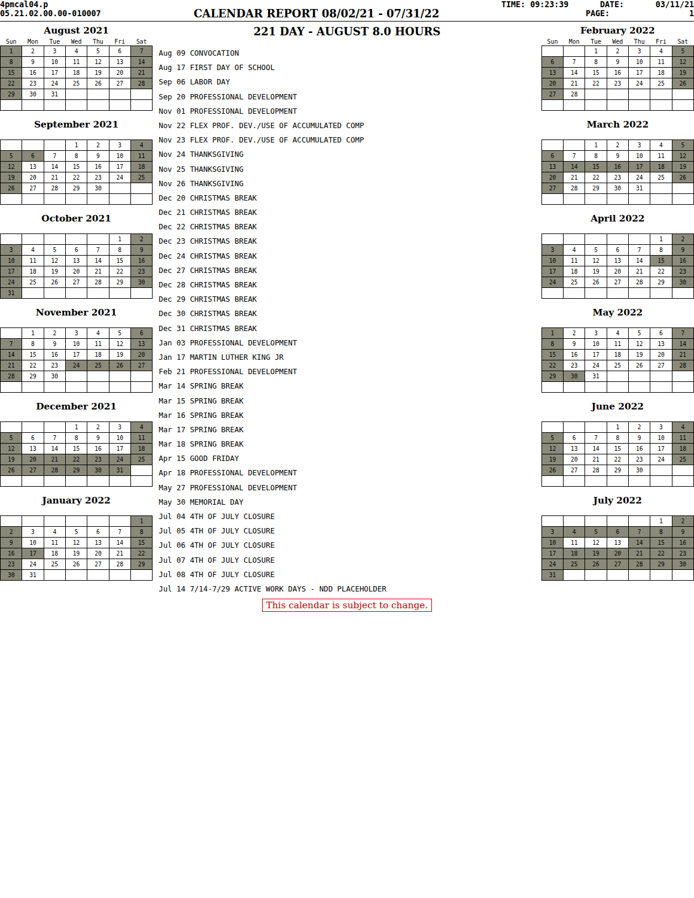4pmcal04.p
05.21.02.00.00-010007
CALENDAR REPORT 08/02/21 - 07/31/22
TIME: 09:23:39 DATE: 03/11/21
PAGE: 1
August 2021
| Sun | Mon | Tue | Wed | Thu | Fri | Sat |
| --- | --- | --- | --- | --- | --- | --- |
| 1 | 2 | 3 | 4 | 5 | 6 | 7 |
| 8 | 9 | 10 | 11 | 12 | 13 | 14 |
| 15 | 16 | 17 | 18 | 19 | 20 | 21 |
| 22 | 23 | 24 | 25 | 26 | 27 | 28 |
| 29 | 30 | 31 | | | | |
September 2021
| | | | 1 | 2 | 3 | 4 |
| 5 | 6 | 7 | 8 | 9 | 10 | 11 |
| 12 | 13 | 14 | 15 | 16 | 17 | 18 |
| 19 | 20 | 21 | 22 | 23 | 24 | 25 |
| 26 | 27 | 28 | 29 | 30 | | |
October 2021
| | | | | | 1 | 2 |
| 3 | 4 | 5 | 6 | 7 | 8 | 9 |
| 10 | 11 | 12 | 13 | 14 | 15 | 16 |
| 17 | 18 | 19 | 20 | 21 | 22 | 23 |
| 24 | 25 | 26 | 27 | 28 | 29 | 30 |
| 31 | | | | | | |
November 2021
| | 1 | 2 | 3 | 4 | 5 | 6 |
| 7 | 8 | 9 | 10 | 11 | 12 | 13 |
| 14 | 15 | 16 | 17 | 18 | 19 | 20 |
| 21 | 22 | 23 | 24 | 25 | 26 | 27 |
| 28 | 29 | 30 | | | | |
December 2021
| | | | 1 | 2 | 3 | 4 |
| 5 | 6 | 7 | 8 | 9 | 10 | 11 |
| 12 | 13 | 14 | 15 | 16 | 17 | 18 |
| 19 | 20 | 21 | 22 | 23 | 24 | 25 |
| 26 | 27 | 28 | 29 | 30 | 31 | |
January 2022
| | | | | | | 1 |
| 2 | 3 | 4 | 5 | 6 | 7 | 8 |
| 9 | 10 | 11 | 12 | 13 | 14 | 15 |
| 16 | 17 | 18 | 19 | 20 | 21 | 22 |
| 23 | 24 | 25 | 26 | 27 | 28 | 29 |
| 30 | 31 | | | | | |
221 DAY - AUGUST 8.0 HOURS
Aug 09 CONVOCATION
Aug 17 FIRST DAY OF SCHOOL
Sep 06 LABOR DAY
Sep 20 PROFESSIONAL DEVELOPMENT
Nov 01 PROFESSIONAL DEVELOPMENT
Nov 22 FLEX PROF. DEV./USE OF ACCUMULATED COMP
Nov 23 FLEX PROF. DEV./USE OF ACCUMULATED COMP
Nov 24 THANKSGIVING
Nov 25 THANKSGIVING
Nov 26 THANKSGIVING
Dec 20 CHRISTMAS BREAK
Dec 21 CHRISTMAS BREAK
Dec 22 CHRISTMAS BREAK
Dec 23 CHRISTMAS BREAK
Dec 24 CHRISTMAS BREAK
Dec 27 CHRISTMAS BREAK
Dec 28 CHRISTMAS BREAK
Dec 29 CHRISTMAS BREAK
Dec 30 CHRISTMAS BREAK
Dec 31 CHRISTMAS BREAK
Jan 03 PROFESSIONAL DEVELOPMENT
Jan 17 MARTIN LUTHER KING JR
Feb 21 PROFESSIONAL DEVELOPMENT
Mar 14 SPRING BREAK
Mar 15 SPRING BREAK
Mar 16 SPRING BREAK
Mar 17 SPRING BREAK
Mar 18 SPRING BREAK
Apr 15 GOOD FRIDAY
Apr 18 PROFESSIONAL DEVELOPMENT
May 27 PROFESSIONAL DEVELOPMENT
May 30 MEMORIAL DAY
Jul 04 4TH OF JULY CLOSURE
Jul 05 4TH OF JULY CLOSURE
Jul 06 4TH OF JULY CLOSURE
Jul 07 4TH OF JULY CLOSURE
Jul 08 4TH OF JULY CLOSURE
Jul 14 7/14-7/29 ACTIVE WORK DAYS - NDD PLACEHOLDER
This calendar is subject to change.
February 2022
| Sun | Mon | Tue | Wed | Thu | Fri | Sat |
| --- | --- | --- | --- | --- | --- | --- |
| | | 1 | 2 | 3 | 4 | 5 |
| 6 | 7 | 8 | 9 | 10 | 11 | 12 |
| 13 | 14 | 15 | 16 | 17 | 18 | 19 |
| 20 | 21 | 22 | 23 | 24 | 25 | 26 |
| 27 | 28 | | | | | |
March 2022
| | | 1 | 2 | 3 | 4 | 5 |
| 6 | 7 | 8 | 9 | 10 | 11 | 12 |
| 13 | 14 | 15 | 16 | 17 | 18 | 19 |
| 20 | 21 | 22 | 23 | 24 | 25 | 26 |
| 27 | 28 | 29 | 30 | 31 | | |
April 2022
| | | | | | 1 | 2 |
| 3 | 4 | 5 | 6 | 7 | 8 | 9 |
| 10 | 11 | 12 | 13 | 14 | 15 | 16 |
| 17 | 18 | 19 | 20 | 21 | 22 | 23 |
| 24 | 25 | 26 | 27 | 28 | 29 | 30 |
May 2022
| 1 | 2 | 3 | 4 | 5 | 6 | 7 |
| 8 | 9 | 10 | 11 | 12 | 13 | 14 |
| 15 | 16 | 17 | 18 | 19 | 20 | 21 |
| 22 | 23 | 24 | 25 | 26 | 27 | 28 |
| 29 | 30 | 31 | | | | |
June 2022
| | | | 1 | 2 | 3 | 4 |
| 5 | 6 | 7 | 8 | 9 | 10 | 11 |
| 12 | 13 | 14 | 15 | 16 | 17 | 18 |
| 19 | 20 | 21 | 22 | 23 | 24 | 25 |
| 26 | 27 | 28 | 29 | 30 | | |
July 2022
| | | | | | 1 | 2 |
| 3 | 4 | 5 | 6 | 7 | 8 | 9 |
| 10 | 11 | 12 | 13 | 14 | 15 | 16 |
| 17 | 18 | 19 | 20 | 21 | 22 | 23 |
| 24 | 25 | 26 | 27 | 28 | 29 | 30 |
| 31 | | | | | | |